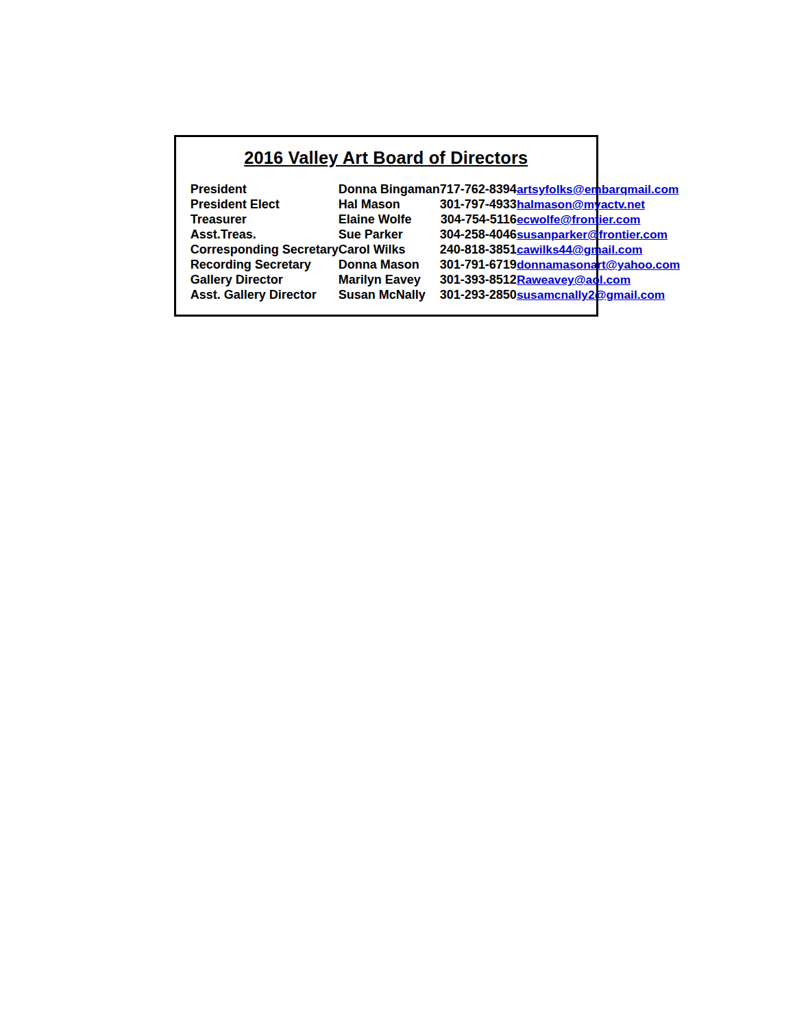2016 Valley Art Board of Directors
| President | Donna Bingaman | 717-762-8394 | artsyfolks@embarqmail.com |
| President Elect | Hal Mason | 301-797-4933 | halmason@myactv.net |
| Treasurer | Elaine Wolfe | 304-754-5116 | ecwolfe@frontier.com |
| Asst.Treas. | Sue Parker | 304-258-4046 | susanparker@frontier.com |
| Corresponding Secretary | Carol Wilks | 240-818-3851 | cawilks44@gmail.com |
| Recording Secretary | Donna Mason | 301-791-6719 | donnamasonart@yahoo.com |
| Gallery Director | Marilyn Eavey | 301-393-8512 | Raweavey@aol.com |
| Asst. Gallery Director | Susan McNally | 301-293-2850 | susamcnally2@gmail.com |